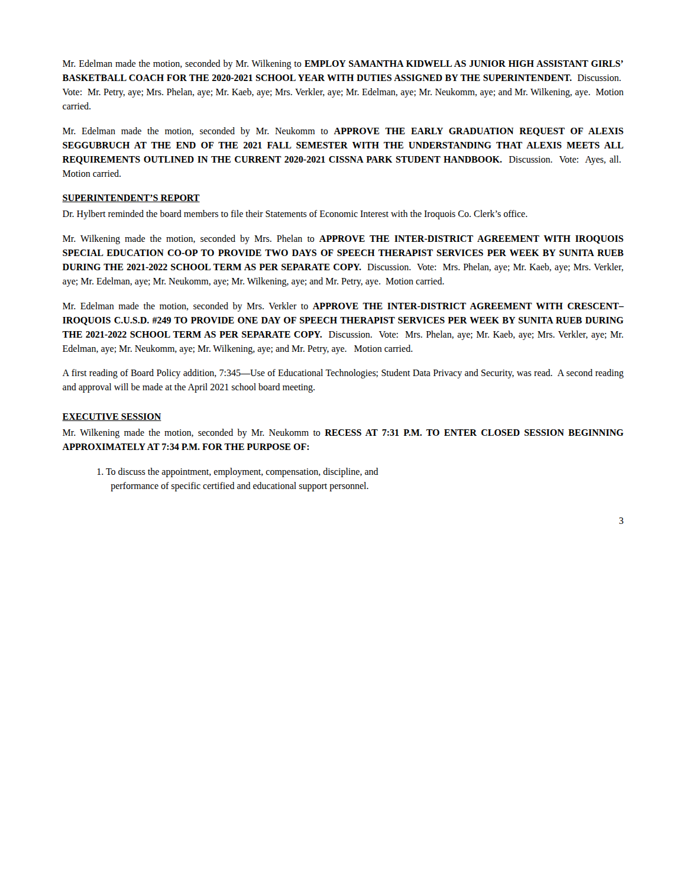Mr. Edelman made the motion, seconded by Mr. Wilkening to EMPLOY SAMANTHA KIDWELL AS JUNIOR HIGH ASSISTANT GIRLS’ BASKETBALL COACH FOR THE 2020-2021 SCHOOL YEAR WITH DUTIES ASSIGNED BY THE SUPERINTENDENT. Discussion. Vote: Mr. Petry, aye; Mrs. Phelan, aye; Mr. Kaeb, aye; Mrs. Verkler, aye; Mr. Edelman, aye; Mr. Neukomm, aye; and Mr. Wilkening, aye. Motion carried.
Mr. Edelman made the motion, seconded by Mr. Neukomm to APPROVE THE EARLY GRADUATION REQUEST OF ALEXIS SEGGUBRUCH AT THE END OF THE 2021 FALL SEMESTER WITH THE UNDERSTANDING THAT ALEXIS MEETS ALL REQUIREMENTS OUTLINED IN THE CURRENT 2020-2021 CISSNA PARK STUDENT HANDBOOK. Discussion. Vote: Ayes, all. Motion carried.
SUPERINTENDENT’S REPORT
Dr. Hylbert reminded the board members to file their Statements of Economic Interest with the Iroquois Co. Clerk’s office.
Mr. Wilkening made the motion, seconded by Mrs. Phelan to APPROVE THE INTER-DISTRICT AGREEMENT WITH IROQUOIS SPECIAL EDUCATION CO-OP TO PROVIDE TWO DAYS OF SPEECH THERAPIST SERVICES PER WEEK BY SUNITA RUEB DURING THE 2021-2022 SCHOOL TERM AS PER SEPARATE COPY. Discussion. Vote: Mrs. Phelan, aye; Mr. Kaeb, aye; Mrs. Verkler, aye; Mr. Edelman, aye; Mr. Neukomm, aye; Mr. Wilkening, aye; and Mr. Petry, aye. Motion carried.
Mr. Edelman made the motion, seconded by Mrs. Verkler to APPROVE THE INTER-DISTRICT AGREEMENT WITH CRESCENT–IROQUOIS C.U.S.D. #249 TO PROVIDE ONE DAY OF SPEECH THERAPIST SERVICES PER WEEK BY SUNITA RUEB DURING THE 2021-2022 SCHOOL TERM AS PER SEPARATE COPY. Discussion. Vote: Mrs. Phelan, aye; Mr. Kaeb, aye; Mrs. Verkler, aye; Mr. Edelman, aye; Mr. Neukomm, aye; Mr. Wilkening, aye; and Mr. Petry, aye. Motion carried.
A first reading of Board Policy addition, 7:345—Use of Educational Technologies; Student Data Privacy and Security, was read. A second reading and approval will be made at the April 2021 school board meeting.
EXECUTIVE SESSION
Mr. Wilkening made the motion, seconded by Mr. Neukomm to RECESS AT 7:31 P.M. TO ENTER CLOSED SESSION BEGINNING APPROXIMATELY AT 7:34 P.M. FOR THE PURPOSE OF:
1. To discuss the appointment, employment, compensation, discipline, and performance of specific certified and educational support personnel.
3